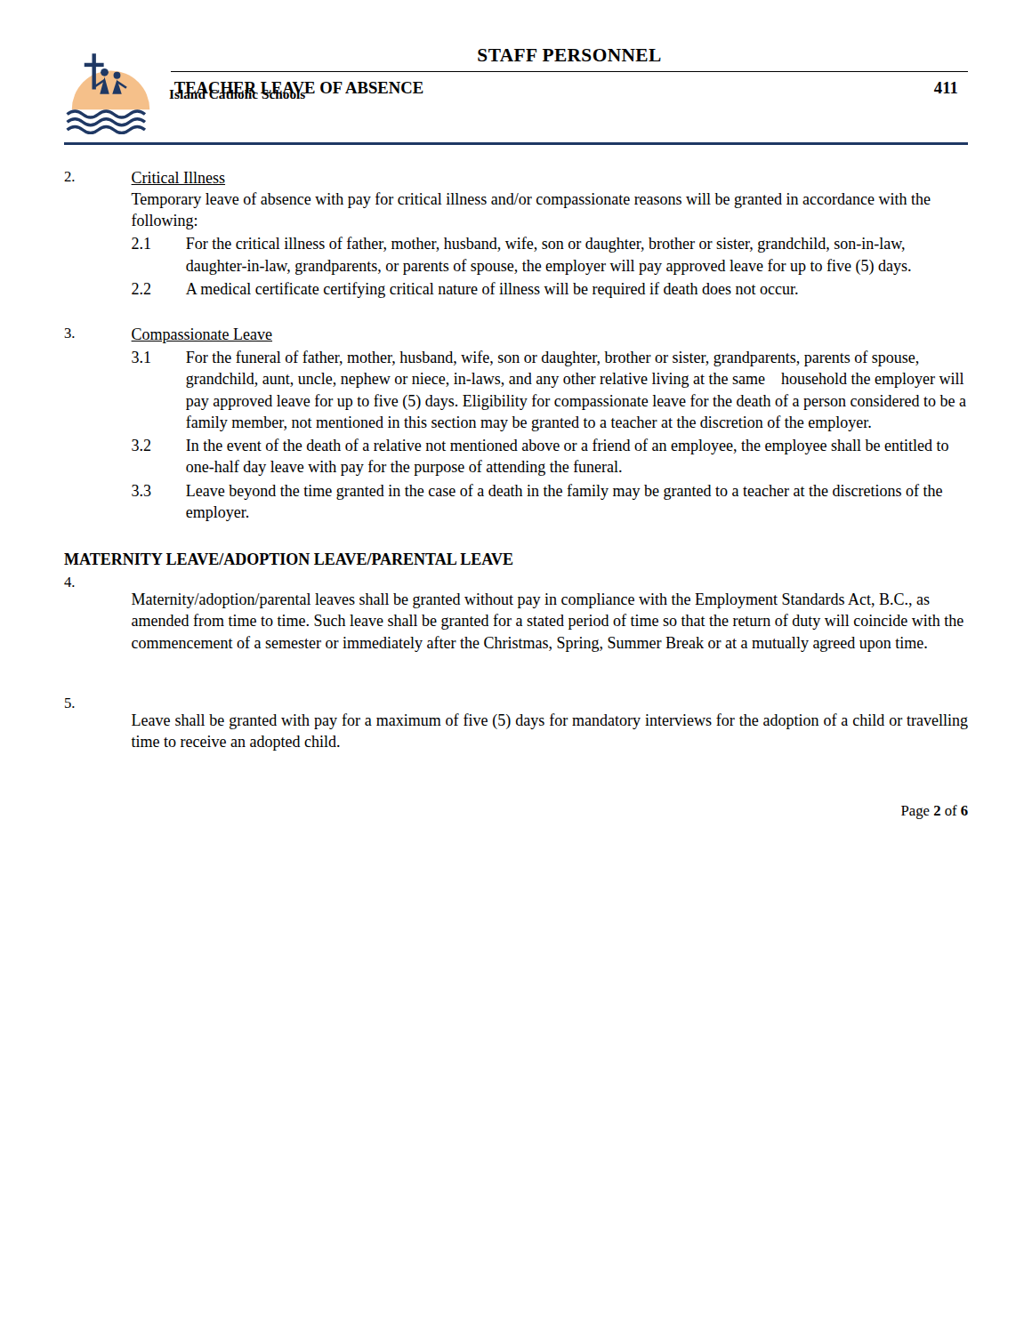STAFF PERSONNEL
TEACHER LEAVE OF ABSENCE 411
Island Catholic Schools
2.
Critical Illness
Temporary leave of absence with pay for critical illness and/or compassionate reasons will be granted in accordance with the following:
2.1
For the critical illness of father, mother, husband, wife, son or daughter, brother or sister, grandchild, son-in-law, daughter-in-law, grandparents, or parents of spouse, the employer will pay approved leave for up to five (5) days.
2.2
A medical certificate certifying critical nature of illness will be required if death does not occur.
3.
Compassionate Leave
3.1
For the funeral of father, mother, husband, wife, son or daughter, brother or sister, grandparents, parents of spouse, grandchild, aunt, uncle, nephew or niece, in-laws, and any other relative living at the same household the employer will pay approved leave for up to five (5) days. Eligibility for compassionate leave for the death of a person considered to be a family member, not mentioned in this section may be granted to a teacher at the discretion of the employer.
3.2
In the event of the death of a relative not mentioned above or a friend of an employee, the employee shall be entitled to one-half day leave with pay for the purpose of attending the funeral.
3.3
Leave beyond the time granted in the case of a death in the family may be granted to a teacher at the discretions of the employer.
MATERNITY LEAVE/ADOPTION LEAVE/PARENTAL LEAVE
4.
Maternity/adoption/parental leaves shall be granted without pay in compliance with the Employment Standards Act, B.C., as amended from time to time. Such leave shall be granted for a stated period of time so that the return of duty will coincide with the commencement of a semester or immediately after the Christmas, Spring, Summer Break or at a mutually agreed upon time.
5.
Leave shall be granted with pay for a maximum of five (5) days for mandatory interviews for the adoption of a child or travelling time to receive an adopted child.
Page 2 of 6